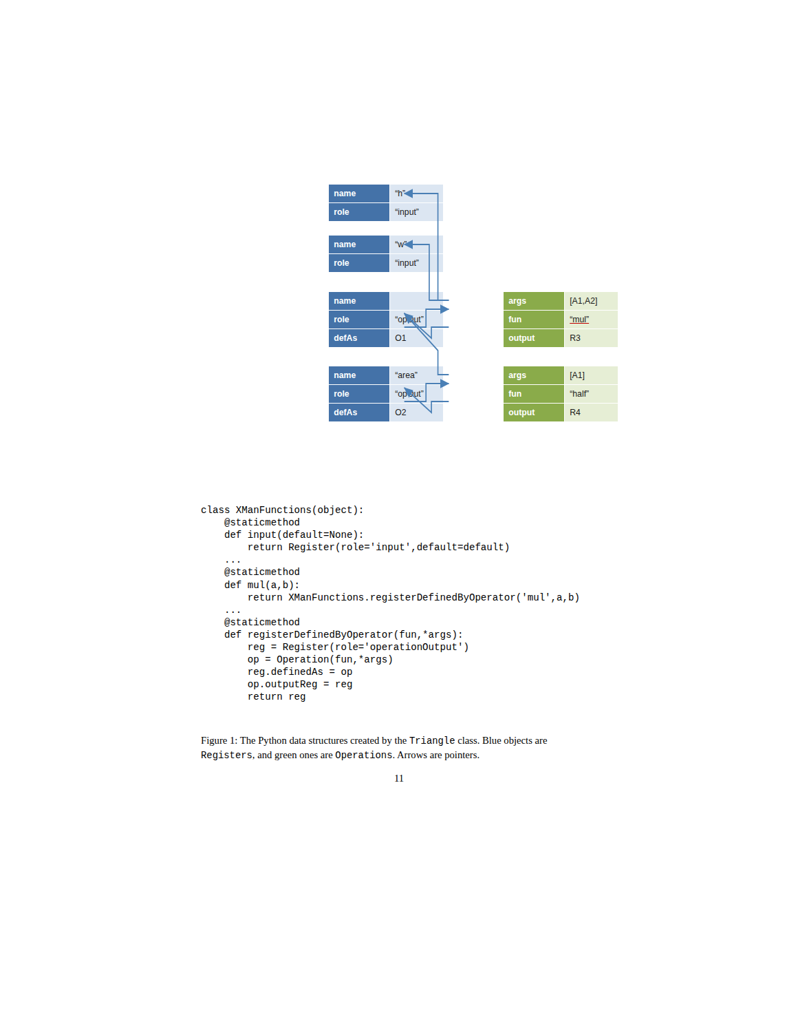| name | “h” |
| role | “input” |
| name | “w” |
| role | “input” |
| name | |
| role | “opOut” |
| defAs | O1 |
| name | “area” |
| role | “opOut” |
| defAs | O2 |
| args | [A1,A2] |
| fun | “mul” |
| output | R3 |
| args | [A1] |
| fun | “half” |
| output | R4 |
mul.args[0] -> register h (long path up and left)
class XManFunctions(object):
    @staticmethod
    def input(default=None):
        return Register(role='input',default=default)
    ...
    @staticmethod
    def mul(a,b):
        return XManFunctions.registerDefinedByOperator('mul',a,b)
    ...
    @staticmethod
    def registerDefinedByOperator(fun,*args):
        reg = Register(role='operationOutput')
        op = Operation(fun,*args)
        reg.definedAs = op
        op.outputReg = reg
        return reg
Figure 1: The Python data structures created by the Triangle class. Blue objects are Registers, and green ones are Operations. Arrows are pointers.
11